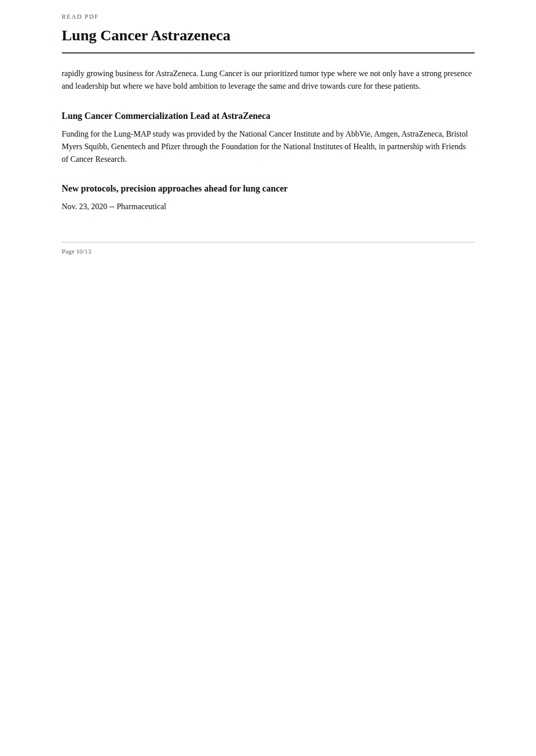Read PDF
Lung Cancer Astrazeneca
rapidly growing business for AstraZeneca. Lung Cancer is our prioritized tumor type where we not only have a strong presence and leadership but where we have bold ambition to leverage the same and drive towards cure for these patients.
Lung Cancer Commercialization Lead at AstraZeneca
Funding for the Lung-MAP study was provided by the National Cancer Institute and by AbbVie, Amgen, AstraZeneca, Bristol Myers Squibb, Genentech and Pfizer through the Foundation for the National Institutes of Health, in partnership with Friends of Cancer Research.
New protocols, precision approaches ahead for lung cancer
Nov. 23, 2020 -- Pharmaceutical
Page 10/13